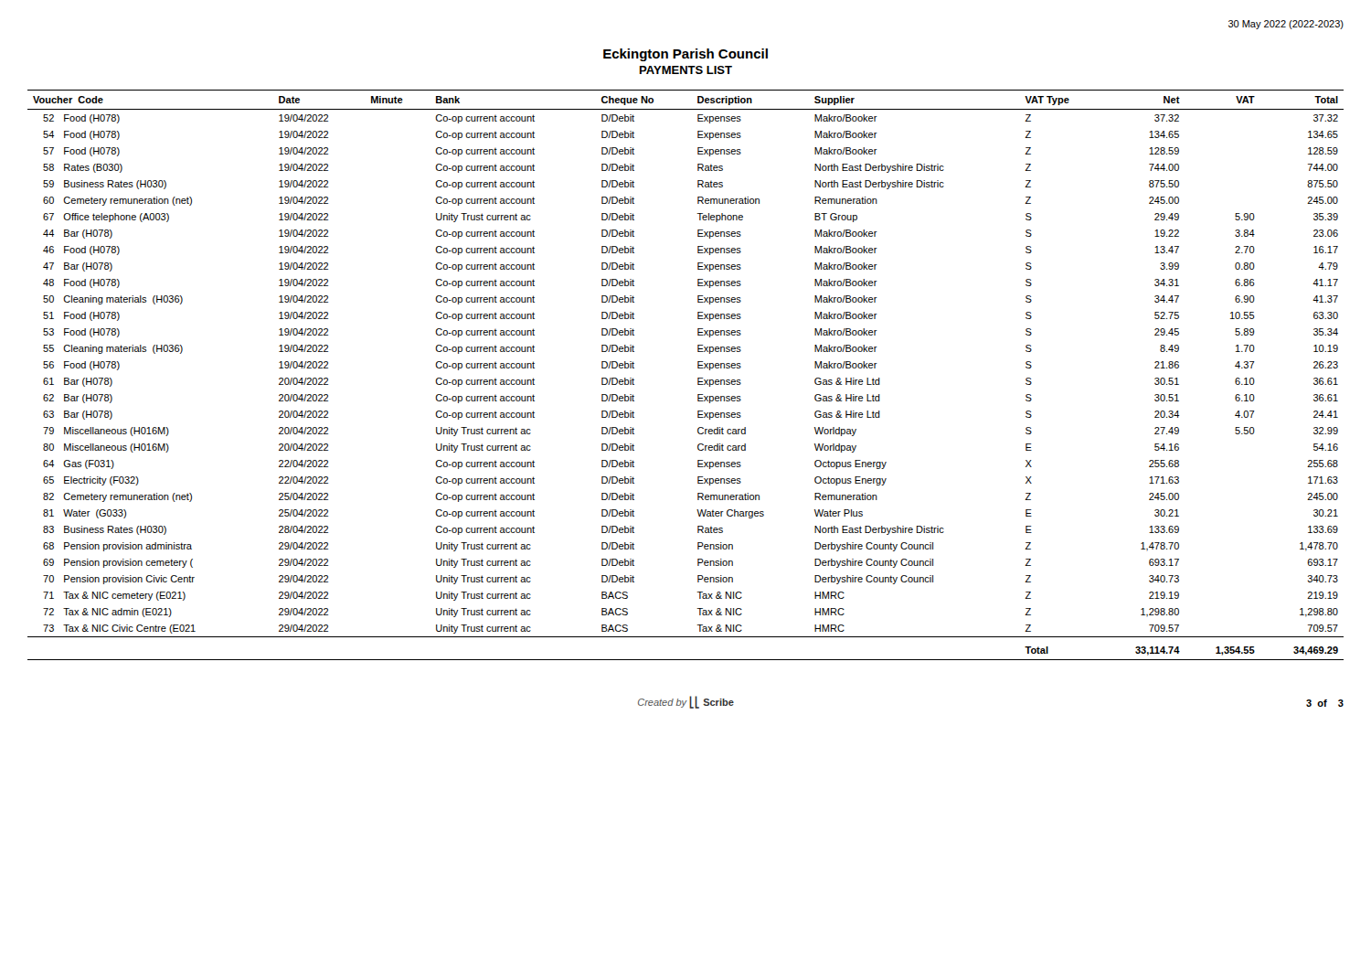30 May 2022 (2022-2023)
Eckington Parish Council
PAYMENTS LIST
| Voucher Code | Date | Minute | Bank | Cheque No | Description | Supplier | VAT Type | Net | VAT | Total |
| --- | --- | --- | --- | --- | --- | --- | --- | --- | --- | --- |
| 52 | Food (H078) | 19/04/2022 | | Co-op current account | D/Debit | Expenses | Makro/Booker | Z | 37.32 | | 37.32 |
| 54 | Food (H078) | 19/04/2022 | | Co-op current account | D/Debit | Expenses | Makro/Booker | Z | 134.65 | | 134.65 |
| 57 | Food (H078) | 19/04/2022 | | Co-op current account | D/Debit | Expenses | Makro/Booker | Z | 128.59 | | 128.59 |
| 58 | Rates (B030) | 19/04/2022 | | Co-op current account | D/Debit | Rates | North East Derbyshire Distric | Z | 744.00 | | 744.00 |
| 59 | Business Rates (H030) | 19/04/2022 | | Co-op current account | D/Debit | Rates | North East Derbyshire Distric | Z | 875.50 | | 875.50 |
| 60 | Cemetery remuneration (net) | 19/04/2022 | | Co-op current account | D/Debit | Remuneration | Remuneration | Z | 245.00 | | 245.00 |
| 67 | Office telephone (A003) | 19/04/2022 | | Unity Trust current ac | D/Debit | Telephone | BT Group | S | 29.49 | 5.90 | 35.39 |
| 44 | Bar (H078) | 19/04/2022 | | Co-op current account | D/Debit | Expenses | Makro/Booker | S | 19.22 | 3.84 | 23.06 |
| 46 | Food (H078) | 19/04/2022 | | Co-op current account | D/Debit | Expenses | Makro/Booker | S | 13.47 | 2.70 | 16.17 |
| 47 | Bar (H078) | 19/04/2022 | | Co-op current account | D/Debit | Expenses | Makro/Booker | S | 3.99 | 0.80 | 4.79 |
| 48 | Food (H078) | 19/04/2022 | | Co-op current account | D/Debit | Expenses | Makro/Booker | S | 34.31 | 6.86 | 41.17 |
| 50 | Cleaning materials (H036) | 19/04/2022 | | Co-op current account | D/Debit | Expenses | Makro/Booker | S | 34.47 | 6.90 | 41.37 |
| 51 | Food (H078) | 19/04/2022 | | Co-op current account | D/Debit | Expenses | Makro/Booker | S | 52.75 | 10.55 | 63.30 |
| 53 | Food (H078) | 19/04/2022 | | Co-op current account | D/Debit | Expenses | Makro/Booker | S | 29.45 | 5.89 | 35.34 |
| 55 | Cleaning materials (H036) | 19/04/2022 | | Co-op current account | D/Debit | Expenses | Makro/Booker | S | 8.49 | 1.70 | 10.19 |
| 56 | Food (H078) | 19/04/2022 | | Co-op current account | D/Debit | Expenses | Makro/Booker | S | 21.86 | 4.37 | 26.23 |
| 61 | Bar (H078) | 20/04/2022 | | Co-op current account | D/Debit | Expenses | Gas & Hire Ltd | S | 30.51 | 6.10 | 36.61 |
| 62 | Bar (H078) | 20/04/2022 | | Co-op current account | D/Debit | Expenses | Gas & Hire Ltd | S | 30.51 | 6.10 | 36.61 |
| 63 | Bar (H078) | 20/04/2022 | | Co-op current account | D/Debit | Expenses | Gas & Hire Ltd | S | 20.34 | 4.07 | 24.41 |
| 79 | Miscellaneous (H016M) | 20/04/2022 | | Unity Trust current ac | D/Debit | Credit card | Worldpay | S | 27.49 | 5.50 | 32.99 |
| 80 | Miscellaneous (H016M) | 20/04/2022 | | Unity Trust current ac | D/Debit | Credit card | Worldpay | E | 54.16 | | 54.16 |
| 64 | Gas (F031) | 22/04/2022 | | Co-op current account | D/Debit | Expenses | Octopus Energy | X | 255.68 | | 255.68 |
| 65 | Electricity (F032) | 22/04/2022 | | Co-op current account | D/Debit | Expenses | Octopus Energy | X | 171.63 | | 171.63 |
| 82 | Cemetery remuneration (net) | 25/04/2022 | | Co-op current account | D/Debit | Remuneration | Remuneration | Z | 245.00 | | 245.00 |
| 81 | Water (G033) | 25/04/2022 | | Co-op current account | D/Debit | Water Charges | Water Plus | E | 30.21 | | 30.21 |
| 83 | Business Rates (H030) | 28/04/2022 | | Co-op current account | D/Debit | Rates | North East Derbyshire Distric | E | 133.69 | | 133.69 |
| 68 | Pension provision administra | 29/04/2022 | | Unity Trust current ac | D/Debit | Pension | Derbyshire County Council | Z | 1,478.70 | | 1,478.70 |
| 69 | Pension provision cemetery ( | 29/04/2022 | | Unity Trust current ac | D/Debit | Pension | Derbyshire County Council | Z | 693.17 | | 693.17 |
| 70 | Pension provision Civic Centr | 29/04/2022 | | Unity Trust current ac | D/Debit | Pension | Derbyshire County Council | Z | 340.73 | | 340.73 |
| 71 | Tax & NIC cemetery (E021) | 29/04/2022 | | Unity Trust current ac | BACS | Tax & NIC | HMRC | Z | 219.19 | | 219.19 |
| 72 | Tax & NIC admin (E021) | 29/04/2022 | | Unity Trust current ac | BACS | Tax & NIC | HMRC | Z | 1,298.80 | | 1,298.80 |
| 73 | Tax & NIC Civic Centre (E021 | 29/04/2022 | | Unity Trust current ac | BACS | Tax & NIC | HMRC | Z | 709.57 | | 709.57 |
| | Total | 33,114.74 | 1,354.55 | 34,469.29 |
Created by ⎣⎣ Scribe
3 of 3